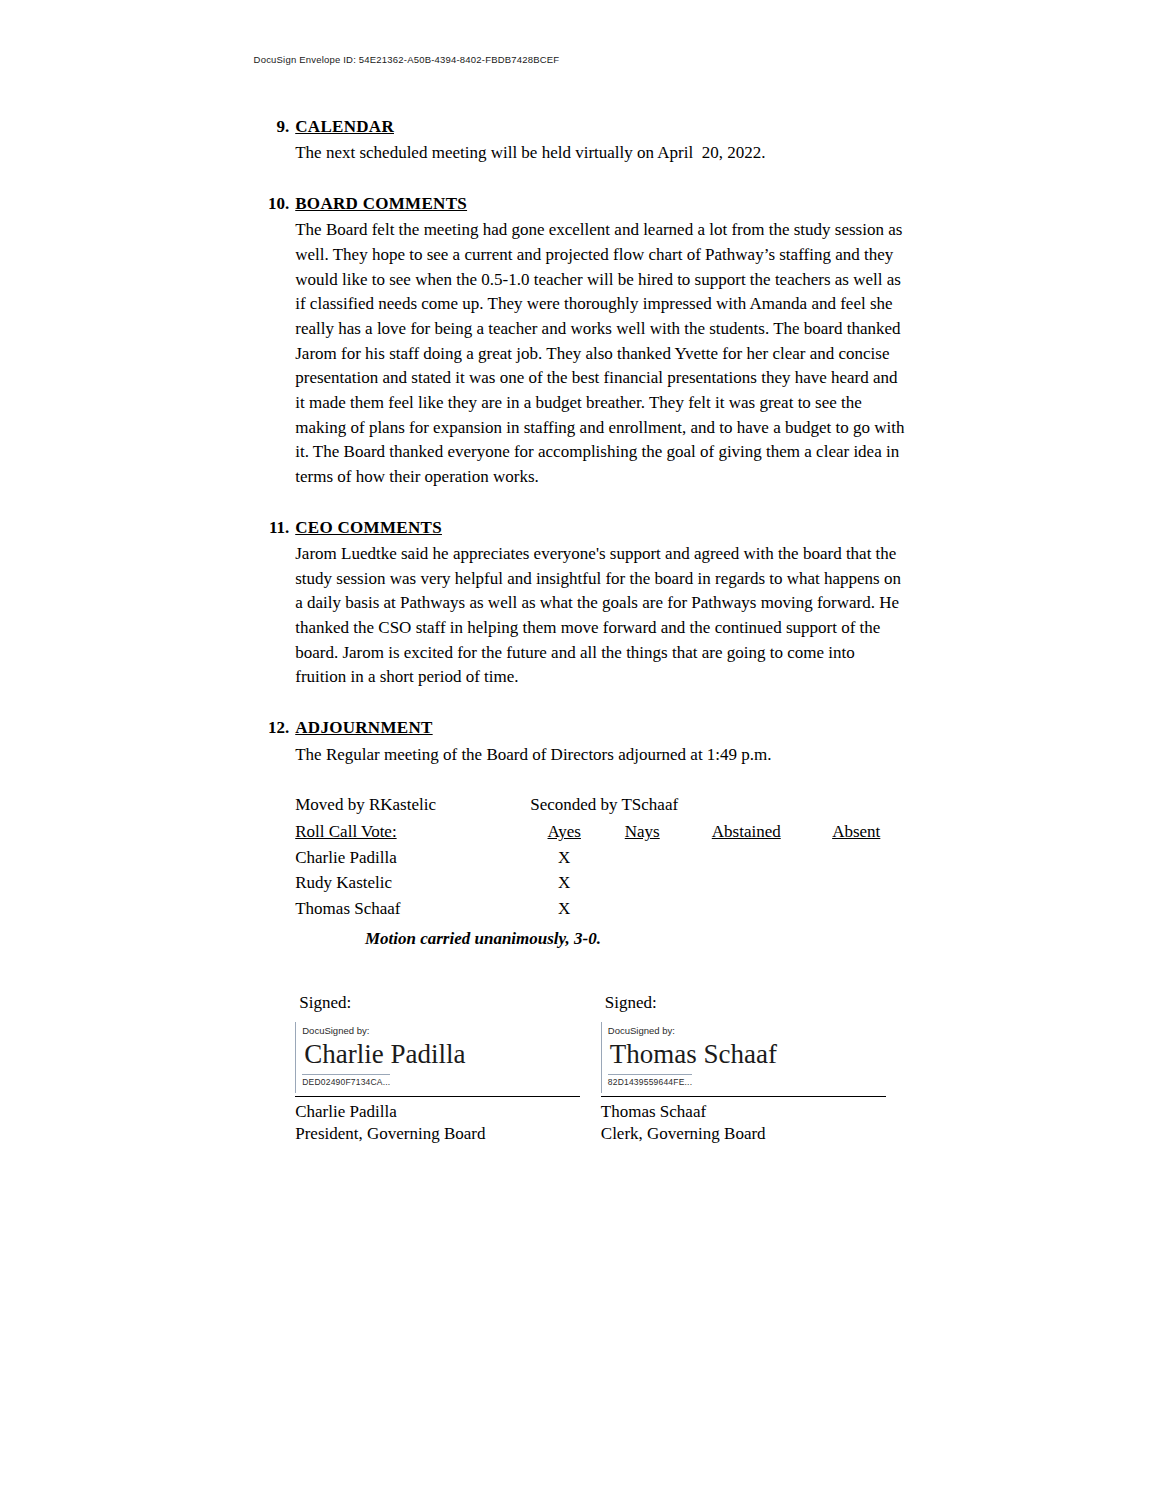DocuSign Envelope ID: 54E21362-A50B-4394-8402-FBDB7428BCEF
9. CALENDAR
The next scheduled meeting will be held virtually on April 20, 2022.
10. BOARD COMMENTS
The Board felt the meeting had gone excellent and learned a lot from the study session as well. They hope to see a current and projected flow chart of Pathway’s staffing and they would like to see when the 0.5-1.0 teacher will be hired to support the teachers as well as if classified needs come up. They were thoroughly impressed with Amanda and feel she really has a love for being a teacher and works well with the students. The board thanked Jarom for his staff doing a great job. They also thanked Yvette for her clear and concise presentation and stated it was one of the best financial presentations they have heard and it made them feel like they are in a budget breather. They felt it was great to see the making of plans for expansion in staffing and enrollment, and to have a budget to go with it. The Board thanked everyone for accomplishing the goal of giving them a clear idea in terms of how their operation works.
11. CEO COMMENTS
Jarom Luedtke said he appreciates everyone's support and agreed with the board that the study session was very helpful and insightful for the board in regards to what happens on a daily basis at Pathways as well as what the goals are for Pathways moving forward. He thanked the CSO staff in helping them move forward and the continued support of the board. Jarom is excited for the future and all the things that are going to come into fruition in a short period of time.
12. ADJOURNMENT
The Regular meeting of the Board of Directors adjourned at 1:49 p.m.
Moved by RKastelic Seconded by TSchaaf
| Roll Call Vote: | Ayes | Nays | Abstained | Absent |
| Charlie Padilla | X | | | |
| Rudy Kastelic | X | | | |
| Thomas Schaaf | X | | | |
Motion carried unanimously, 3-0.
| Signed: DocuSigned by: Charlie Padilla DED02490F7134CA... Charlie Padilla President, Governing Board | Signed: DocuSigned by: Thomas Schaaf 82D1439559644FE... Thomas Schaaf Clerk, Governing Board |